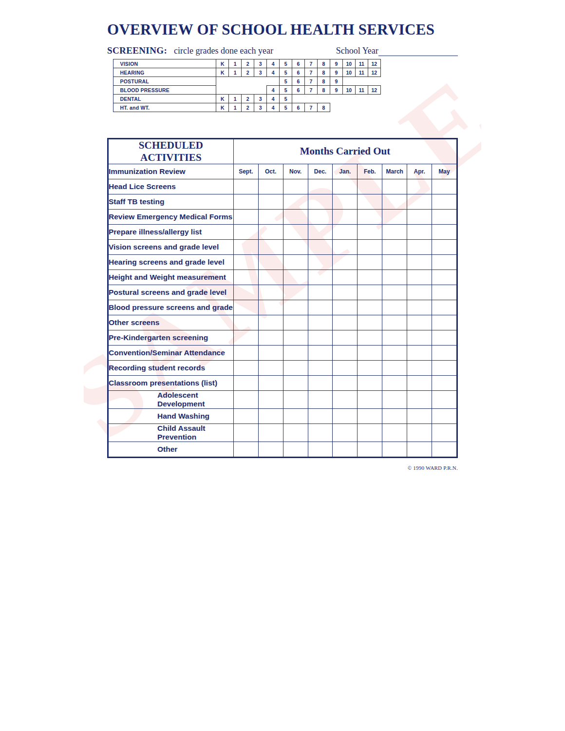SAMPLE
OVERVIEW OF SCHOOL HEALTH SERVICES
SCREENING: circle grades done each year
School Year
| VISION | K | 1 | 2 | 3 | 4 | 5 | 6 | 7 | 8 | 9 | 10 | 11 | 12 |
| HEARING | K | 1 | 2 | 3 | 4 | 5 | 6 | 7 | 8 | 9 | 10 | 11 | 12 |
| POSTURAL | | | | | | 5 | 6 | 7 | 8 | 9 | | | |
| BLOOD PRESSURE | | | | | 4 | 5 | 6 | 7 | 8 | 9 | 10 | 11 | 12 |
| DENTAL | K | 1 | 2 | 3 | 4 | 5 | | | | | | | |
| HT. and WT. | K | 1 | 2 | 3 | 4 | 5 | 6 | 7 | 8 | | | | |
| SCHEDULED ACTIVITIES | Months Carried Out |
| Immunization Review | Sept. | Oct. | Nov. | Dec. | Jan. | Feb. | March | Apr. | May |
| Head Lice Screens | | | | | | | | | |
| Staff TB testing | | | | | | | | | |
| Review Emergency Medical Forms | | | | | | | | | |
| Prepare illness/allergy list | | | | | | | | | |
| Vision screens and grade level | | | | | | | | | |
| Hearing screens and grade level | | | | | | | | | |
| Height and Weight measurement | | | | | | | | | |
| Postural screens and grade level | | | | | | | | | |
| Blood pressure screens and grade | | | | | | | | | |
| Other screens | | | | | | | | | |
| Pre-Kindergarten screening | | | | | | | | | |
| Convention/Seminar Attendance | | | | | | | | | |
| Recording student records | | | | | | | | | |
| Classroom presentations (list) | | | | | | | | | |
| Adolescent Development | | | | | | | | | |
| Hand Washing | | | | | | | | | |
| Child Assault Prevention | | | | | | | | | |
| Other | | | | | | | | | |
© 1990 WARD P.R.N.